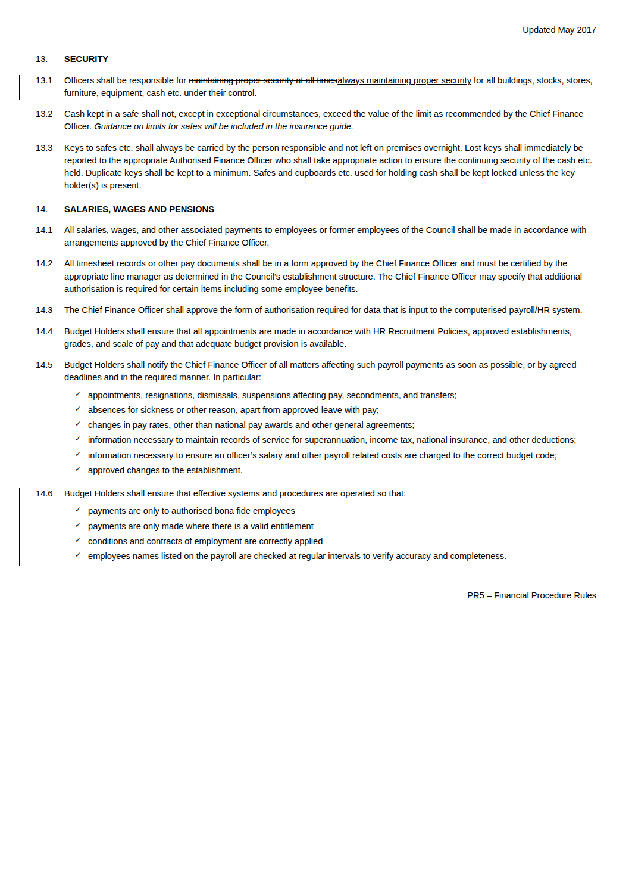Updated May 2017
13.
SECURITY
13.1
Officers shall be responsible for maintaining proper security at all times always maintaining proper security for all buildings, stocks, stores, furniture, equipment, cash etc. under their control.
13.2
Cash kept in a safe shall not, except in exceptional circumstances, exceed the value of the limit as recommended by the Chief Finance Officer. Guidance on limits for safes will be included in the insurance guide.
13.3
Keys to safes etc. shall always be carried by the person responsible and not left on premises overnight. Lost keys shall immediately be reported to the appropriate Authorised Finance Officer who shall take appropriate action to ensure the continuing security of the cash etc. held. Duplicate keys shall be kept to a minimum. Safes and cupboards etc. used for holding cash shall be kept locked unless the key holder(s) is present.
14.
SALARIES, WAGES AND PENSIONS
14.1
All salaries, wages, and other associated payments to employees or former employees of the Council shall be made in accordance with arrangements approved by the Chief Finance Officer.
14.2
All timesheet records or other pay documents shall be in a form approved by the Chief Finance Officer and must be certified by the appropriate line manager as determined in the Council’s establishment structure. The Chief Finance Officer may specify that additional authorisation is required for certain items including some employee benefits.
14.3
The Chief Finance Officer shall approve the form of authorisation required for data that is input to the computerised payroll/HR system.
14.4
Budget Holders shall ensure that all appointments are made in accordance with HR Recruitment Policies, approved establishments, grades, and scale of pay and that adequate budget provision is available.
14.5
Budget Holders shall notify the Chief Finance Officer of all matters affecting such payroll payments as soon as possible, or by agreed deadlines and in the required manner. In particular:
appointments, resignations, dismissals, suspensions affecting pay, secondments, and transfers;
absences for sickness or other reason, apart from approved leave with pay;
changes in pay rates, other than national pay awards and other general agreements;
information necessary to maintain records of service for superannuation, income tax, national insurance, and other deductions;
information necessary to ensure an officer’s salary and other payroll related costs are charged to the correct budget code;
approved changes to the establishment.
14.6
Budget Holders shall ensure that effective systems and procedures are operated so that:
payments are only to authorised bona fide employees
payments are only made where there is a valid entitlement
conditions and contracts of employment are correctly applied
employees names listed on the payroll are checked at regular intervals to verify accuracy and completeness.
PR5 – Financial Procedure Rules